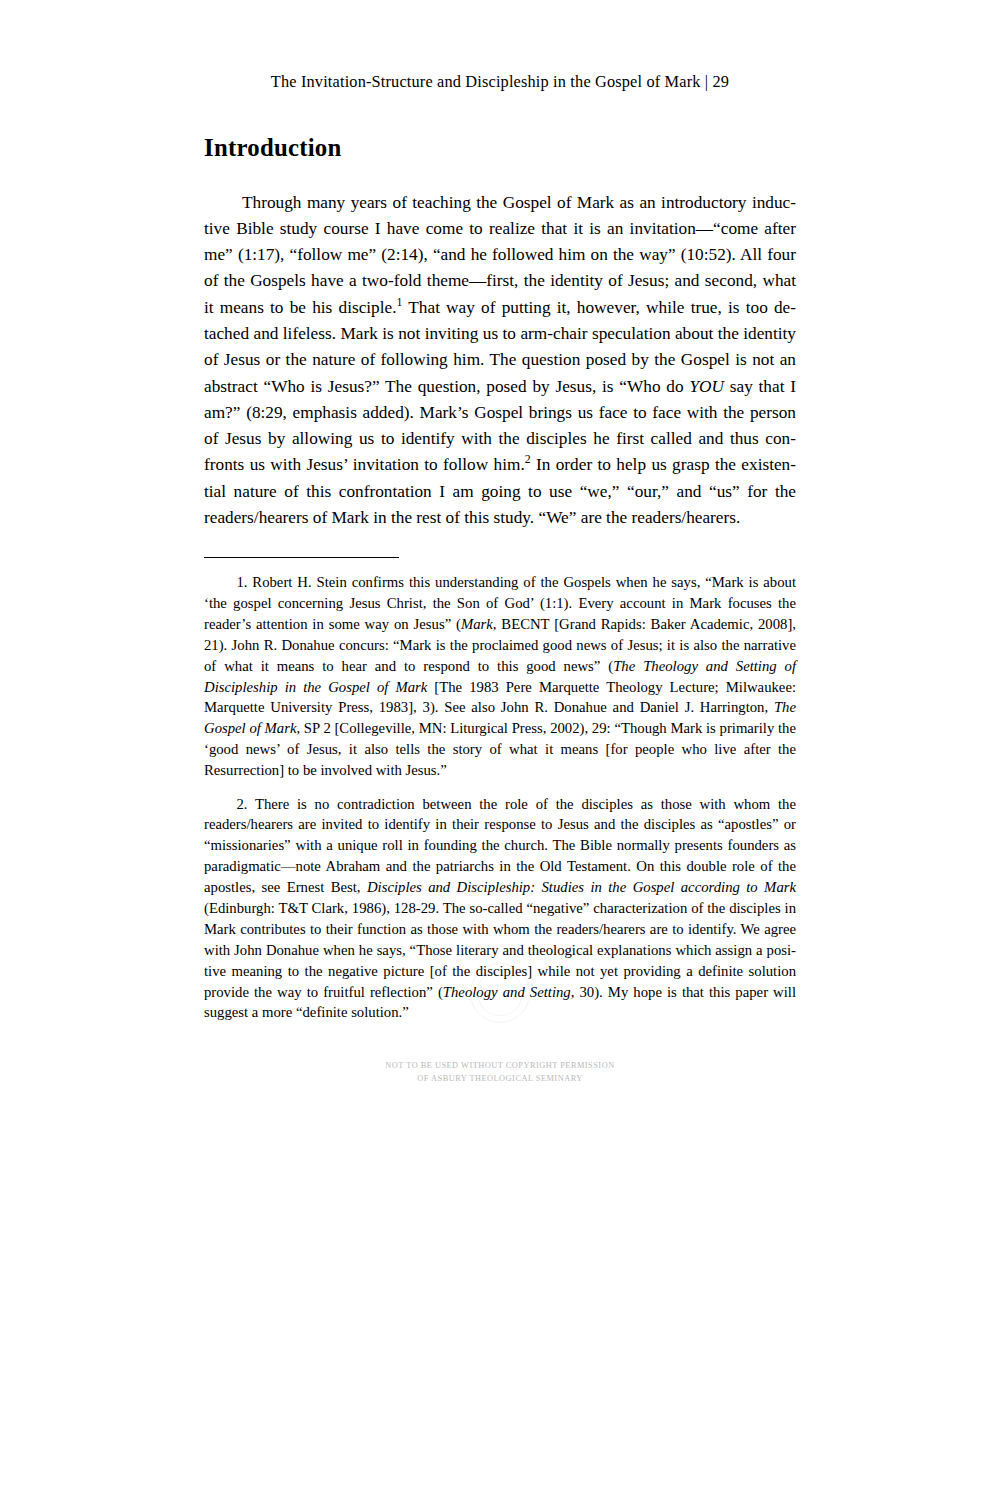The Invitation-Structure and Discipleship in the Gospel of Mark | 29
Introduction
Through many years of teaching the Gospel of Mark as an introductory inductive Bible study course I have come to realize that it is an invitation—“come after me” (1:17), “follow me” (2:14), “and he followed him on the way” (10:52). All four of the Gospels have a two-fold theme—first, the identity of Jesus; and second, what it means to be his disciple.1 That way of putting it, however, while true, is too detached and lifeless. Mark is not inviting us to arm-chair speculation about the identity of Jesus or the nature of following him. The question posed by the Gospel is not an abstract “Who is Jesus?” The question, posed by Jesus, is “Who do YOU say that I am?” (8:29, emphasis added). Mark’s Gospel brings us face to face with the person of Jesus by allowing us to identify with the disciples he first called and thus confronts us with Jesus’ invitation to follow him.2 In order to help us grasp the existential nature of this confrontation I am going to use “we,” “our,” and “us” for the readers/hearers of Mark in the rest of this study. “We” are the readers/hearers.
1. Robert H. Stein confirms this understanding of the Gospels when he says, “Mark is about ‘the gospel concerning Jesus Christ, the Son of God’ (1:1). Every account in Mark focuses the reader’s attention in some way on Jesus” (Mark, BECNT [Grand Rapids: Baker Academic, 2008], 21). John R. Donahue concurs: “Mark is the proclaimed good news of Jesus; it is also the narrative of what it means to hear and to respond to this good news” (The Theology and Setting of Discipleship in the Gospel of Mark [The 1983 Pere Marquette Theology Lecture; Milwaukee: Marquette University Press, 1983], 3). See also John R. Donahue and Daniel J. Harrington, The Gospel of Mark, SP 2 [Collegeville, MN: Liturgical Press, 2002), 29: “Though Mark is primarily the ‘good news’ of Jesus, it also tells the story of what it means [for people who live after the Resurrection] to be involved with Jesus.”
2. There is no contradiction between the role of the disciples as those with whom the readers/hearers are invited to identify in their response to Jesus and the disciples as “apostles” or “missionaries” with a unique roll in founding the church. The Bible normally presents founders as paradigmatic—note Abraham and the patriarchs in the Old Testament. On this double role of the apostles, see Ernest Best, Disciples and Discipleship: Studies in the Gospel according to Mark (Edinburgh: T&T Clark, 1986), 128-29. The so-called “negative” characterization of the disciples in Mark contributes to their function as those with whom the readers/hearers are to identify. We agree with John Donahue when he says, “Those literary and theological explanations which assign a positive meaning to the negative picture [of the disciples] while not yet providing a definite solution provide the way to fruitful reflection” (Theology and Setting, 30). My hope is that this paper will suggest a more “definite solution.”
Not to be used without copyright permission
of Asbury Theological Seminary